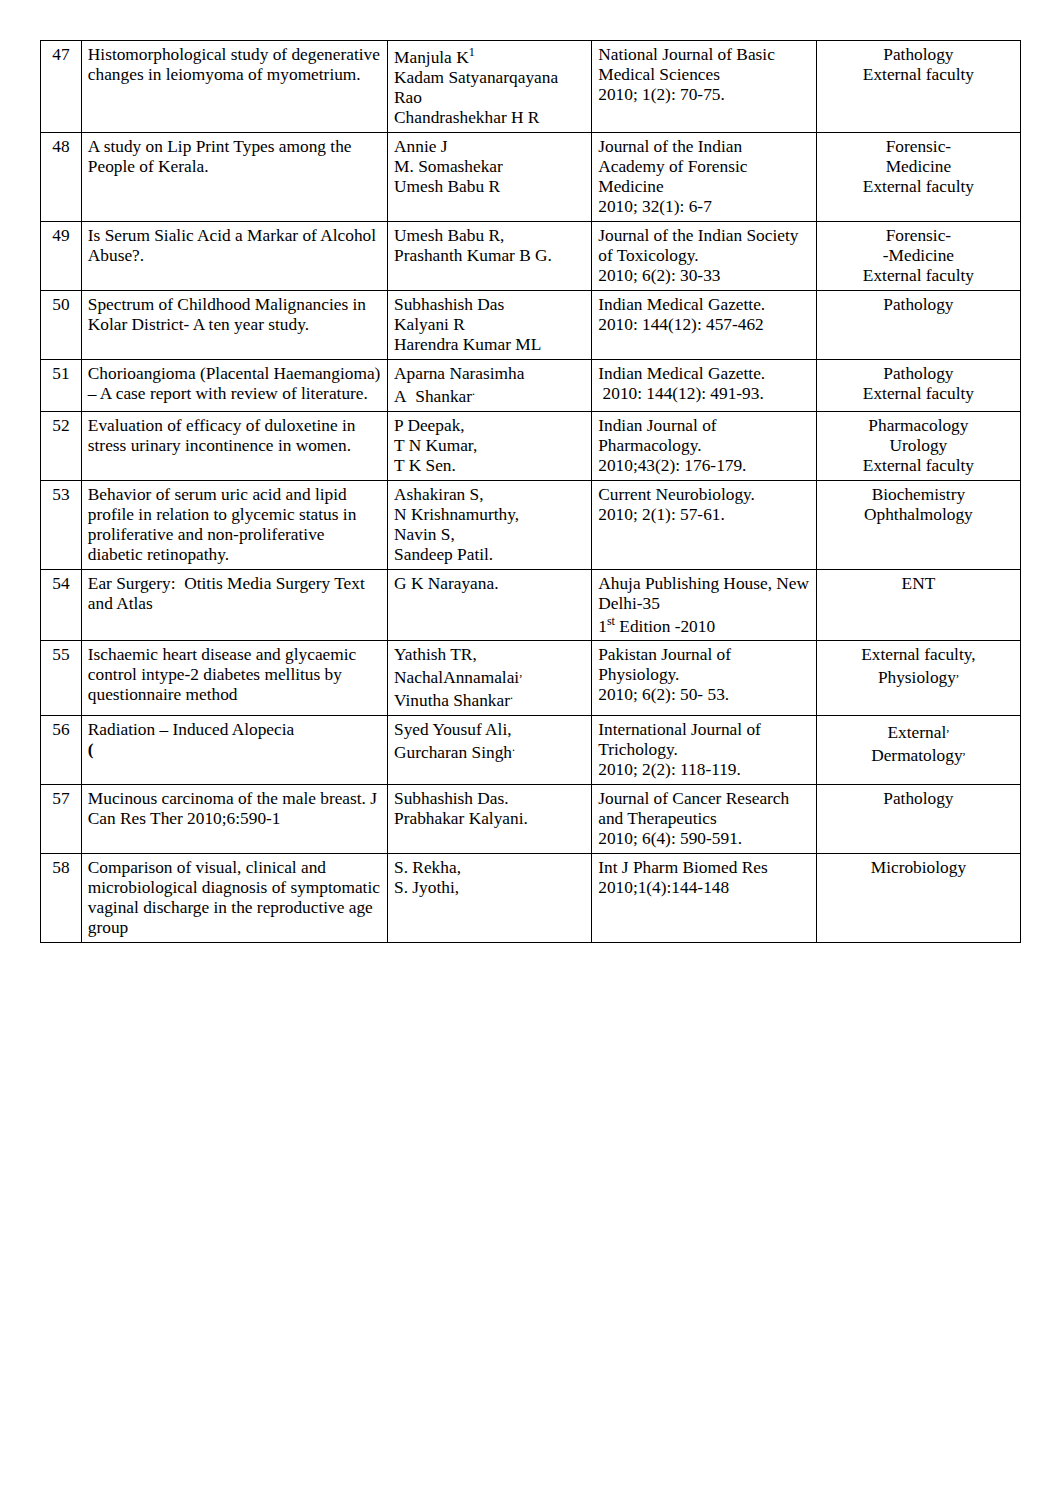| 47 | Histomorphological study of degenerative changes in leiomyoma of myometrium. | Manjula K 1 Kadam Satyanarqayana Rao Chandrashekhar H R | National Journal of Basic Medical Sciences 2010; 1(2): 70-75. | Pathology External faculty |
| 48 | A study on Lip Print Types among the People of Kerala. | Annie J M. Somashekar Umesh Babu R | Journal of the Indian Academy of Forensic Medicine 2010; 32(1): 6-7 | Forensic- Medicine External faculty |
| 49 | Is Serum Sialic Acid a Markar of Alcohol Abuse?. | Umesh Babu R, Prashanth Kumar B G. | Journal of the Indian Society of Toxicology. 2010; 6(2): 30-33 | Forensic- -Medicine External faculty |
| 50 | Spectrum of Childhood Malignancies in Kolar District- A ten year study. | Subhashish Das Kalyani R Harendra Kumar ML | Indian Medical Gazette. 2010: 144(12): 457-462 | Pathology |
| 51 | Chorioangioma (Placental Haemangioma) – A case report with review of literature. | Aparna Narasimha A Shankar . | Indian Medical Gazette. 2010: 144(12): 491-93. | Pathology External faculty |
| 52 | Evaluation of efficacy of duloxetine in stress urinary incontinence in women. | P Deepak, T N Kumar, T K Sen. | Indian Journal of Pharmacology. 2010;43(2): 176-179. | Pharmacology Urology External faculty |
| 53 | Behavior of serum uric acid and lipid profile in relation to glycemic status in proliferative and non-proliferative diabetic retinopathy. | Ashakiran S, N Krishnamurthy, Navin S, Sandeep Patil. | Current Neurobiology. 2010; 2(1): 57-61. | Biochemistry Ophthalmology |
| 54 | Ear Surgery: Otitis Media Surgery Text and Atlas | G K Narayana. | Ahuja Publishing House, New Delhi-35 1 st Edition -2010 | ENT |
| 55 | Ischaemic heart disease and glycaemic control intype-2 diabetes mellitus by questionnaire method | Yathish TR, NachalAnnamalai , Vinutha Shankar . | Pakistan Journal of Physiology. 2010; 6(2): 50- 53. | External faculty, Physiology , |
| 56 | Radiation – Induced Alopecia ( | Syed Yousuf Ali, Gurcharan Singh . | International Journal of Trichology. 2010; 2(2): 118-119. | External , Dermatology , |
| 57 | Mucinous carcinoma of the male breast. J Can Res Ther 2010;6:590-1 | Subhashish Das. Prabhakar Kalyani. | Journal of Cancer Research and Therapeutics 2010; 6(4): 590-591. | Pathology |
| 58 | Comparison of visual, clinical and microbiological diagnosis of symptomatic vaginal discharge in the reproductive age group | S. Rekha, S. Jyothi, | Int J Pharm Biomed Res 2010;1(4):144-148 | Microbiology |